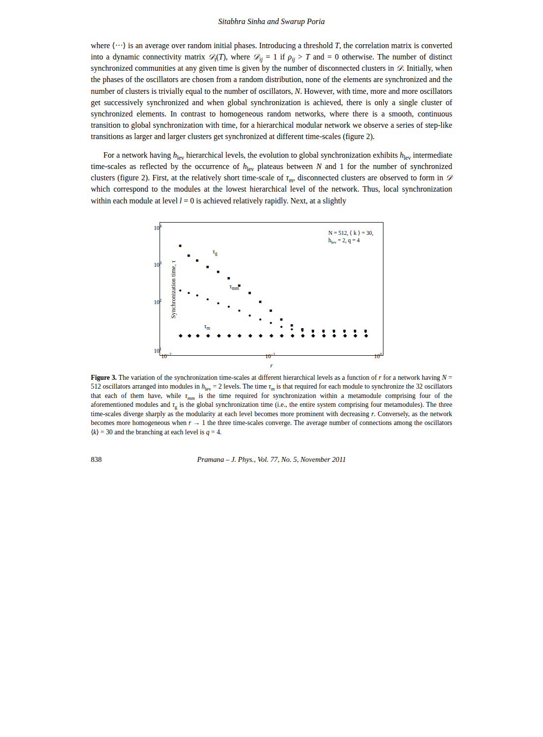Sitabhra Sinha and Swarup Poria
where ⟨···⟩ is an average over random initial phases. Introducing a threshold T, the correlation matrix is converted into a dynamic connectivity matrix 𝒟t(T), where 𝒟ij = 1 if ρij > T and = 0 otherwise. The number of distinct synchronized communities at any given time is given by the number of disconnected clusters in 𝒟. Initially, when the phases of the oscillators are chosen from a random distribution, none of the elements are synchronized and the number of clusters is trivially equal to the number of oscillators, N. However, with time, more and more oscillators get successively synchronized and when global synchronization is achieved, there is only a single cluster of synchronized elements. In contrast to homogeneous random networks, where there is a smooth, continuous transition to global synchronization with time, for a hierarchical modular network we observe a series of step-like transitions as larger and larger clusters get synchronized at different time-scales (figure 2).
For a network having hlev hierarchical levels, the evolution to global synchronization exhibits hlev intermediate time-scales as reflected by the occurrence of hlev plateaus between N and 1 for the number of synchronized clusters (figure 2). First, at the relatively short time-scale of τm, disconnected clusters are observed to form in 𝒟 which correspond to the modules at the lowest hierarchical level of the network. Thus, local synchronization within each module at level l = 0 is achieved relatively rapidly. Next, at a slightly
Synchronization time, τ
104
103
102
101
10−2
10−1
100
r
N = 512, ⟨ k ⟩ = 30,
hlev = 2, q = 4
τg
τmm
τm
■
■
■
■
■
■
■
■
■
■
■
■
■
■
■
■
■
■
■
●
●
●
●
●
●
●
●
●
●
●
●
●
●
●
●
●
●
●
◆
◆
◆
◆
◆
◆
◆
◆
◆
◆
◆
◆
◆
◆
◆
◆
◆
◆
◆
Figure 3. The variation of the synchronization time-scales at different hierarchical levels as a function of r for a network having N = 512 oscillators arranged into modules in hlev = 2 levels. The time τm is that required for each module to synchronize the 32 oscillators that each of them have, while τmm is the time required for synchronization within a metamodule comprising four of the aforementioned modules and τg is the global synchronization time (i.e., the entire system comprising four metamodules). The three time-scales diverge sharply as the modularity at each level becomes more prominent with decreasing r. Conversely, as the network becomes more homogeneous when r → 1 the three time-scales converge. The average number of connections among the oscillators ⟨k⟩ = 30 and the branching at each level is q = 4.
838 Pramana – J. Phys., Vol. 77, No. 5, November 2011 838